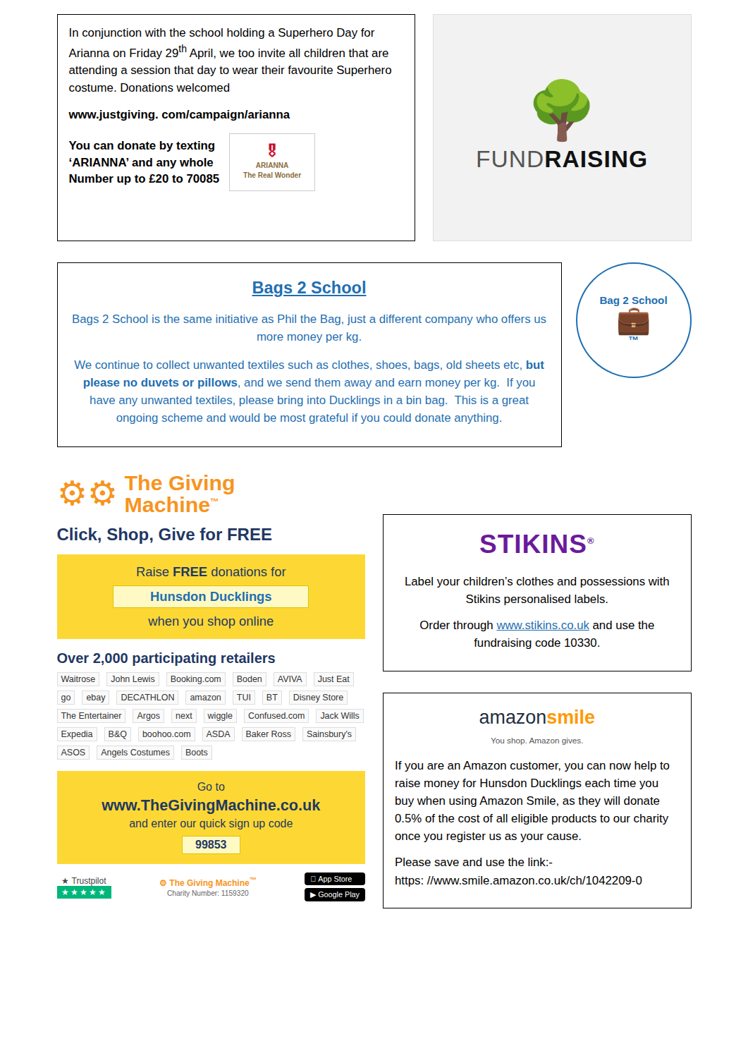In conjunction with the school holding a Superhero Day for Arianna on Friday 29th April, we too invite all children that are attending a session that day to wear their favourite Superhero costume. Donations welcomed
www.justgiving. com/campaign/arianna
You can donate by texting
‘ARIANNA’ and any whole
Number up to £20 to 70085
🎖
ARIANNA
The Real Wonder
🌳
FUND RAISING
Bags 2 School
Bags 2 School is the same initiative as Phil the Bag, just a different company who offers us more money per kg.
We continue to collect unwanted textiles such as clothes, shoes, bags, old sheets etc, but please no duvets or pillows, and we send them away and earn money per kg. If you have any unwanted textiles, please bring into Ducklings in a bin bag. This is a great ongoing scheme and would be most grateful if you could donate anything.
Bag 2 School
💼
™
⚙⚙
The Giving
Machine™
Click, Shop, Give for FREE
Raise FREE donations for Hunsdon Ducklings when you shop online
Over 2,000 participating retailers
Waitrose John Lewis Booking.com Boden AVIVA Just Eat go ebay DECATHLON amazon TUI BT Disney Store The Entertainer Argos next wiggle Confused.com Jack Wills Expedia B&Q boohoo.com ASDA Baker Ross Sainsbury's ASOS Angels Costumes Boots
Go to
www.TheGivingMachine.co.uk
and enter our quick sign up code
99853
★ Trustpilot
★★★★★
⚙ The Giving Machine™
Charity Number: 1159320
 App Store
▶ Google Play
STIKINS®
Label your children’s clothes and possessions with Stikins personalised labels.
Order through www.stikins.co.uk and use the fundraising code 10330.
amazonsmile
You shop. Amazon gives.
If you are an Amazon customer, you can now help to raise money for Hunsdon Ducklings each time you buy when using Amazon Smile, as they will donate 0.5% of the cost of all eligible products to our charity once you register us as your cause.
Please save and use the link:-
https: //www.smile.amazon.co.uk/ch/1042209-0